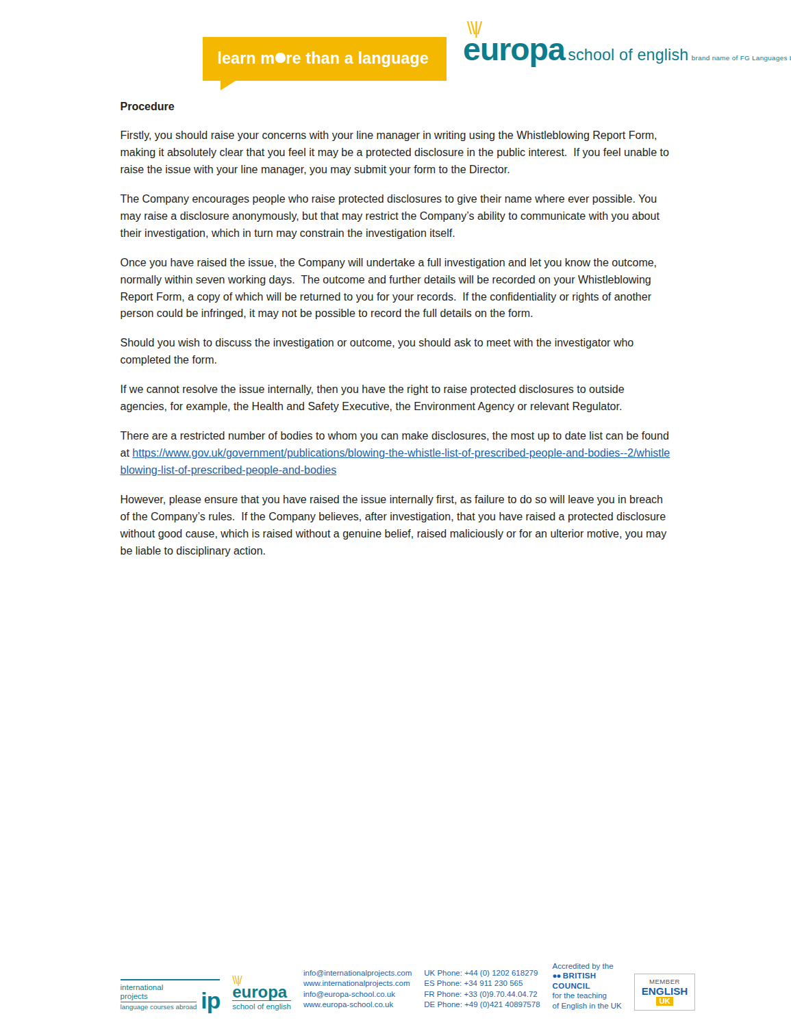learn m re than a language
\\|/ europa school of english brand name of FG Languages Ltd.
Procedure
Firstly, you should raise your concerns with your line manager in writing using the Whistleblowing Report Form, making it absolutely clear that you feel it may be a protected disclosure in the public interest. If you feel unable to raise the issue with your line manager, you may submit your form to the Director.
The Company encourages people who raise protected disclosures to give their name where ever possible. You may raise a disclosure anonymously, but that may restrict the Company’s ability to communicate with you about their investigation, which in turn may constrain the investigation itself.
Once you have raised the issue, the Company will undertake a full investigation and let you know the outcome, normally within seven working days. The outcome and further details will be recorded on your Whistleblowing Report Form, a copy of which will be returned to you for your records. If the confidentiality or rights of another person could be infringed, it may not be possible to record the full details on the form.
Should you wish to discuss the investigation or outcome, you should ask to meet with the investigator who completed the form.
If we cannot resolve the issue internally, then you have the right to raise protected disclosures to outside agencies, for example, the Health and Safety Executive, the Environment Agency or relevant Regulator.
There are a restricted number of bodies to whom you can make disclosures, the most up to date list can be found at https://www.gov.uk/government/publications/blowing-the-whistle-list-of-prescribed-people-and-bodies--2/whistleblowing-list-of-prescribed-people-and-bodies
However, please ensure that you have raised the issue internally first, as failure to do so will leave you in breach of the Company’s rules. If the Company believes, after investigation, that you have raised a protected disclosure without good cause, which is raised without a genuine belief, raised maliciously or for an ulterior motive, you may be liable to disciplinary action.
international
projects
language courses abroad
ip
\\|/ europa
school of english
info@internationalprojects.com
www.internationalprojects.com
info@europa-school.co.uk
www.europa-school.co.uk
UK Phone: +44 (0) 1202 618279
ES Phone: +34 911 230 565
FR Phone: +33 (0)9.70.44.04.72
DE Phone: +49 (0)421 40897578
Accredited by the
●● BRITISH
COUNCIL
for the teaching
of English in the UK
MEMBER
ENGLISH
UK